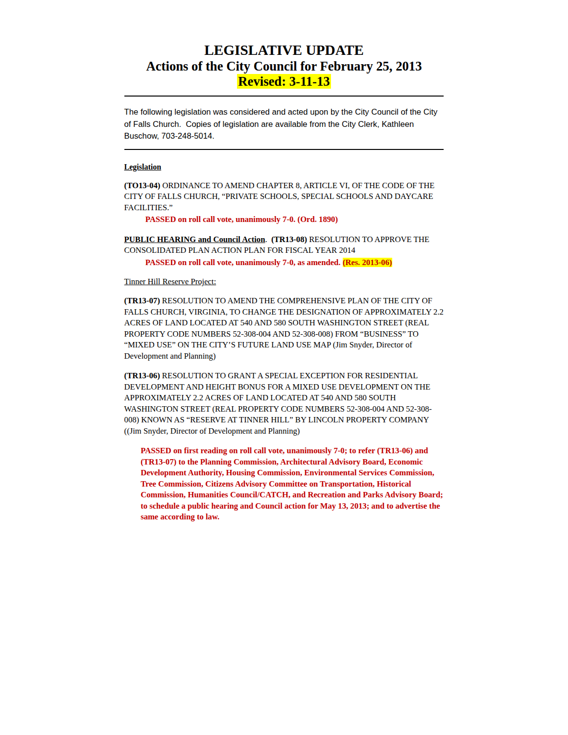LEGISLATIVE UPDATE Actions of the City Council for February 25, 2013 Revised: 3-11-13
The following legislation was considered and acted upon by the City Council of the City of Falls Church. Copies of legislation are available from the City Clerk, Kathleen Buschow, 703-248-5014.
Legislation
(TO13-04) ORDINANCE TO AMEND CHAPTER 8, ARTICLE VI, OF THE CODE OF THE CITY OF FALLS CHURCH, “PRIVATE SCHOOLS, SPECIAL SCHOOLS AND DAYCARE FACILITIES.” PASSED on roll call vote, unanimously 7-0. (Ord. 1890)
PUBLIC HEARING and Council Action. (TR13-08) RESOLUTION TO APPROVE THE CONSOLIDATED PLAN ACTION PLAN FOR FISCAL YEAR 2014 PASSED on roll call vote, unanimously 7-0, as amended. (Res. 2013-06)
Tinner Hill Reserve Project:
(TR13-07) RESOLUTION TO AMEND THE COMPREHENSIVE PLAN OF THE CITY OF FALLS CHURCH, VIRGINIA, TO CHANGE THE DESIGNATION OF APPROXIMATELY 2.2 ACRES OF LAND LOCATED AT 540 AND 580 SOUTH WASHINGTON STREET (REAL PROPERTY CODE NUMBERS 52-308-004 AND 52-308-008) FROM “BUSINESS” TO “MIXED USE” ON THE CITY’S FUTURE LAND USE MAP (Jim Snyder, Director of Development and Planning)
(TR13-06) RESOLUTION TO GRANT A SPECIAL EXCEPTION FOR RESIDENTIAL DEVELOPMENT AND HEIGHT BONUS FOR A MIXED USE DEVELOPMENT ON THE APPROXIMATELY 2.2 ACRES OF LAND LOCATED AT 540 AND 580 SOUTH WASHINGTON STREET (REAL PROPERTY CODE NUMBERS 52-308-004 AND 52-308-008) KNOWN AS “RESERVE AT TINNER HILL” BY LINCOLN PROPERTY COMPANY ((Jim Snyder, Director of Development and Planning)
PASSED on first reading on roll call vote, unanimously 7-0; to refer (TR13-06) and (TR13-07) to the Planning Commission, Architectural Advisory Board, Economic Development Authority, Housing Commission, Environmental Services Commission, Tree Commission, Citizens Advisory Committee on Transportation, Historical Commission, Humanities Council/CATCH, and Recreation and Parks Advisory Board; to schedule a public hearing and Council action for May 13, 2013; and to advertise the same according to law.